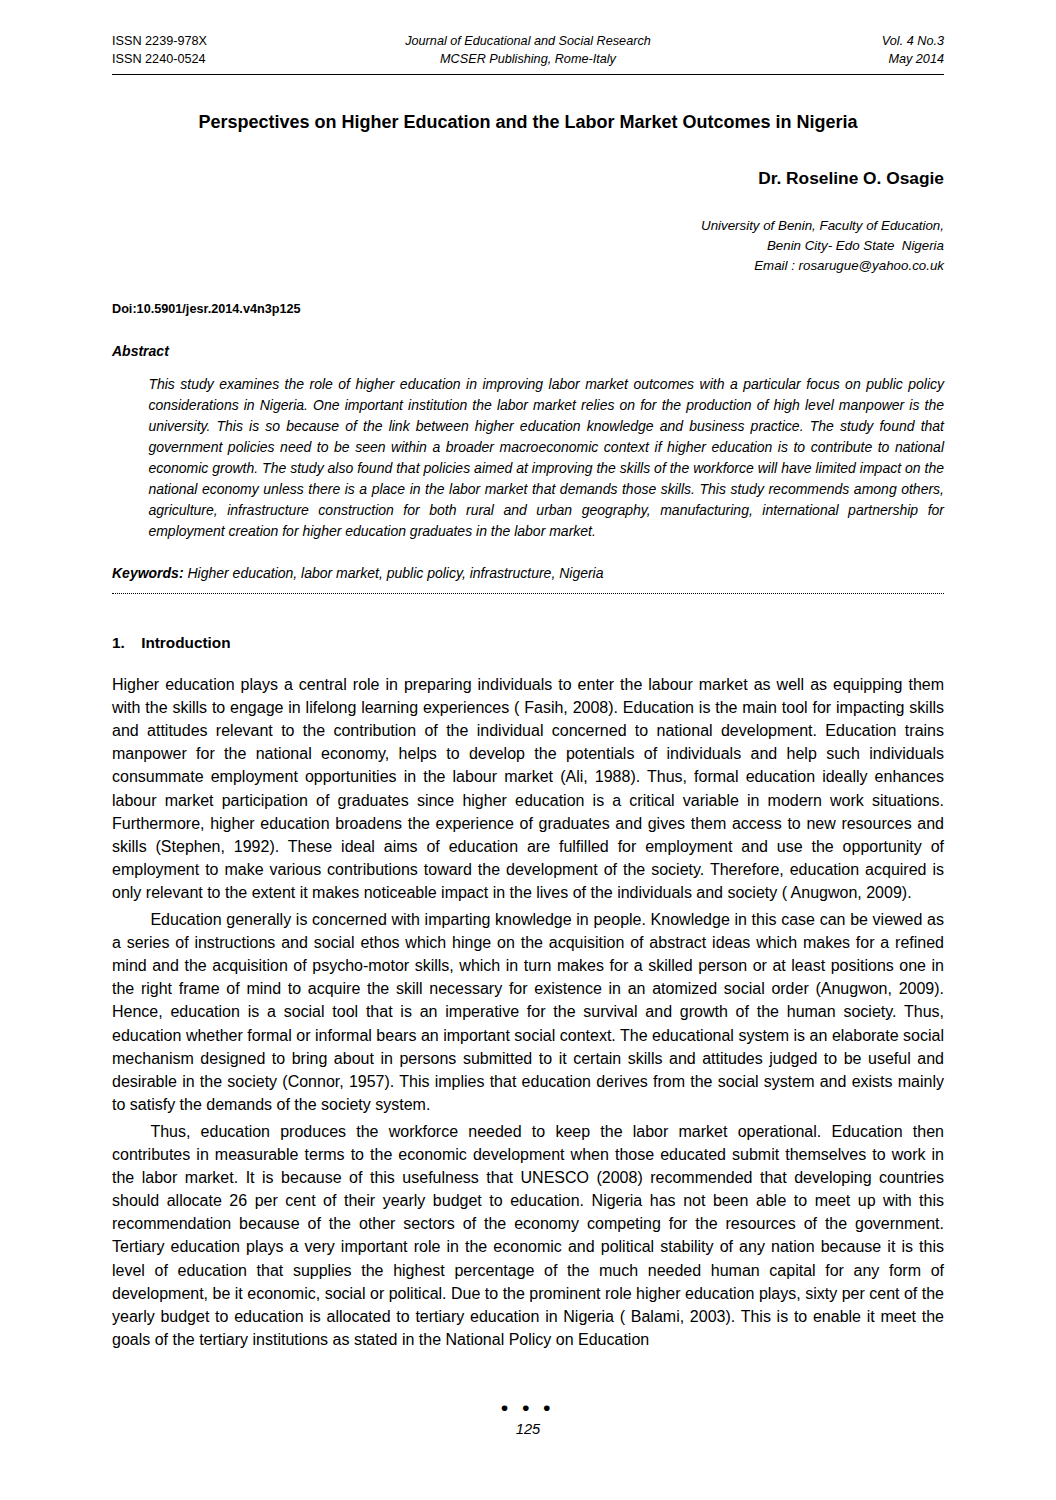| ISSN 2239-978X ISSN 2240-0524 | Journal of Educational and Social Research MCSER Publishing, Rome-Italy | Vol. 4 No.3 May 2014 |
Perspectives on Higher Education and the Labor Market Outcomes in Nigeria
Dr. Roseline O. Osagie
University of Benin, Faculty of Education,
Benin City- Edo State Nigeria
Email : rosarugue@yahoo.co.uk
Doi:10.5901/jesr.2014.v4n3p125
Abstract
This study examines the role of higher education in improving labor market outcomes with a particular focus on public policy considerations in Nigeria. One important institution the labor market relies on for the production of high level manpower is the university. This is so because of the link between higher education knowledge and business practice. The study found that government policies need to be seen within a broader macroeconomic context if higher education is to contribute to national economic growth. The study also found that policies aimed at improving the skills of the workforce will have limited impact on the national economy unless there is a place in the labor market that demands those skills. This study recommends among others, agriculture, infrastructure construction for both rural and urban geography, manufacturing, international partnership for employment creation for higher education graduates in the labor market.
Keywords: Higher education, labor market, public policy, infrastructure, Nigeria
1. Introduction
Higher education plays a central role in preparing individuals to enter the labour market as well as equipping them with the skills to engage in lifelong learning experiences ( Fasih, 2008). Education is the main tool for impacting skills and attitudes relevant to the contribution of the individual concerned to national development. Education trains manpower for the national economy, helps to develop the potentials of individuals and help such individuals consummate employment opportunities in the labour market (Ali, 1988). Thus, formal education ideally enhances labour market participation of graduates since higher education is a critical variable in modern work situations. Furthermore, higher education broadens the experience of graduates and gives them access to new resources and skills (Stephen, 1992). These ideal aims of education are fulfilled for employment and use the opportunity of employment to make various contributions toward the development of the society. Therefore, education acquired is only relevant to the extent it makes noticeable impact in the lives of the individuals and society ( Anugwon, 2009).
Education generally is concerned with imparting knowledge in people. Knowledge in this case can be viewed as a series of instructions and social ethos which hinge on the acquisition of abstract ideas which makes for a refined mind and the acquisition of psycho-motor skills, which in turn makes for a skilled person or at least positions one in the right frame of mind to acquire the skill necessary for existence in an atomized social order (Anugwon, 2009). Hence, education is a social tool that is an imperative for the survival and growth of the human society. Thus, education whether formal or informal bears an important social context. The educational system is an elaborate social mechanism designed to bring about in persons submitted to it certain skills and attitudes judged to be useful and desirable in the society (Connor, 1957). This implies that education derives from the social system and exists mainly to satisfy the demands of the society system.
Thus, education produces the workforce needed to keep the labor market operational. Education then contributes in measurable terms to the economic development when those educated submit themselves to work in the labor market. It is because of this usefulness that UNESCO (2008) recommended that developing countries should allocate 26 per cent of their yearly budget to education. Nigeria has not been able to meet up with this recommendation because of the other sectors of the economy competing for the resources of the government. Tertiary education plays a very important role in the economic and political stability of any nation because it is this level of education that supplies the highest percentage of the much needed human capital for any form of development, be it economic, social or political. Due to the prominent role higher education plays, sixty per cent of the yearly budget to education is allocated to tertiary education in Nigeria ( Balami, 2003). This is to enable it meet the goals of the tertiary institutions as stated in the National Policy on Education
● ● ●
125